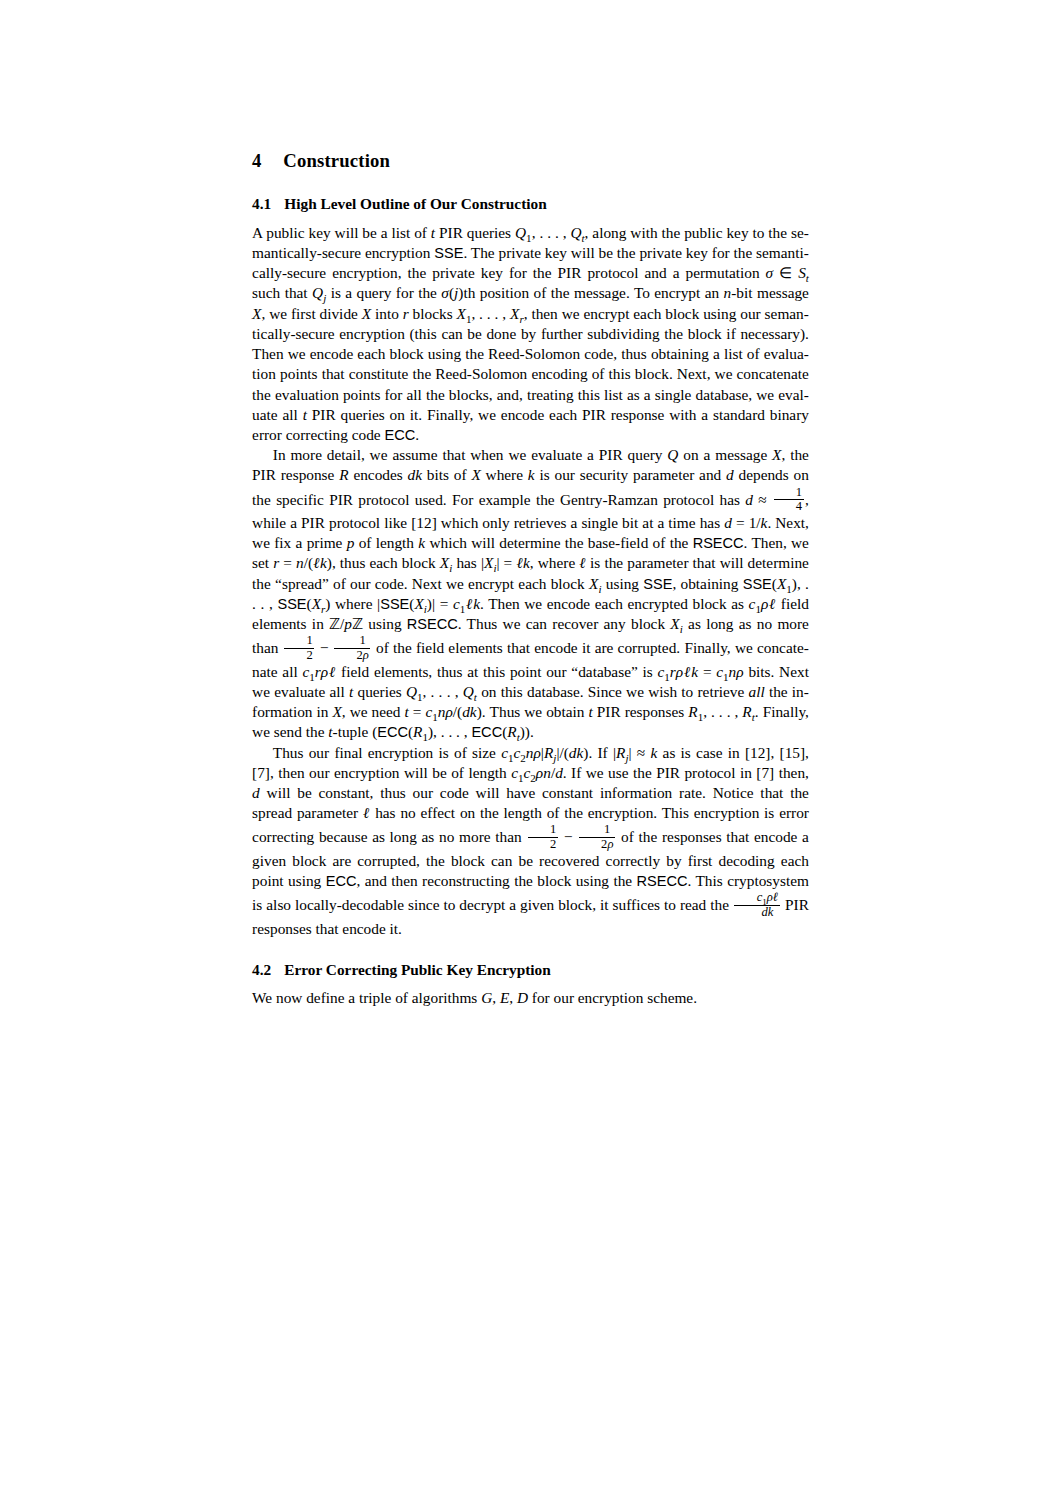4 Construction
4.1 High Level Outline of Our Construction
A public key will be a list of t PIR queries Q1, . . . , Qt, along with the public key to the semantically-secure encryption SSE. The private key will be the private key for the semantically-secure encryption, the private key for the PIR protocol and a permutation σ ∈ St such that Qj is a query for the σ(j)th position of the message. To encrypt an n-bit message X, we first divide X into r blocks X1, . . . , Xr, then we encrypt each block using our semantically-secure encryption (this can be done by further subdividing the block if necessary). Then we encode each block using the Reed-Solomon code, thus obtaining a list of evaluation points that constitute the Reed-Solomon encoding of this block. Next, we concatenate the evaluation points for all the blocks, and, treating this list as a single database, we evaluate all t PIR queries on it. Finally, we encode each PIR response with a standard binary error correcting code ECC.
In more detail, we assume that when we evaluate a PIR query Q on a message X, the PIR response R encodes dk bits of X where k is our security parameter and d depends on the specific PIR protocol used. For example the Gentry-Ramzan protocol has d ≈ 14, while a PIR protocol like [12] which only retrieves a single bit at a time has d = 1/k. Next, we fix a prime p of length k which will determine the base-field of the RSECC. Then, we set r = n/(ℓk), thus each block Xi has |Xi| = ℓk, where ℓ is the parameter that will determine the “spread” of our code. Next we encrypt each block Xi using SSE, obtaining SSE(X1), . . . , SSE(Xr) where |SSE(Xi)| = c1ℓk. Then we encode each encrypted block as c1ρℓ field elements in ℤ/p ℤ using RSECC. Thus we can recover any block Xi as long as no more than 12 − 12ρ of the field elements that encode it are corrupted. Finally, we concatenate all c1rρℓ field elements, thus at this point our “database” is c1rρℓk = c1nρ bits. Next we evaluate all t queries Q1, . . . , Qt on this database. Since we wish to retrieve all the information in X, we need t = c1nρ/(dk). Thus we obtain t PIR responses R1, . . . , Rt. Finally, we send the t-tuple (ECC(R1), . . . , ECC(Rt)).
Thus our final encryption is of size c1c2nρ|Rj|/(dk). If |Rj| ≈ k as is case in [12], [15], [7], then our encryption will be of length c1c2ρn/d. If we use the PIR protocol in [7] then, d will be constant, thus our code will have constant information rate. Notice that the spread parameter ℓ has no effect on the length of the encryption. This encryption is error correcting because as long as no more than 12 − 12ρ of the responses that encode a given block are corrupted, the block can be recovered correctly by first decoding each point using ECC, and then reconstructing the block using the RSECC. This cryptosystem is also locally-decodable since to decrypt a given block, it suffices to read the c1ρℓ dk PIR responses that encode it.
4.2 Error Correcting Public Key Encryption
We now define a triple of algorithms G, E, D for our encryption scheme.